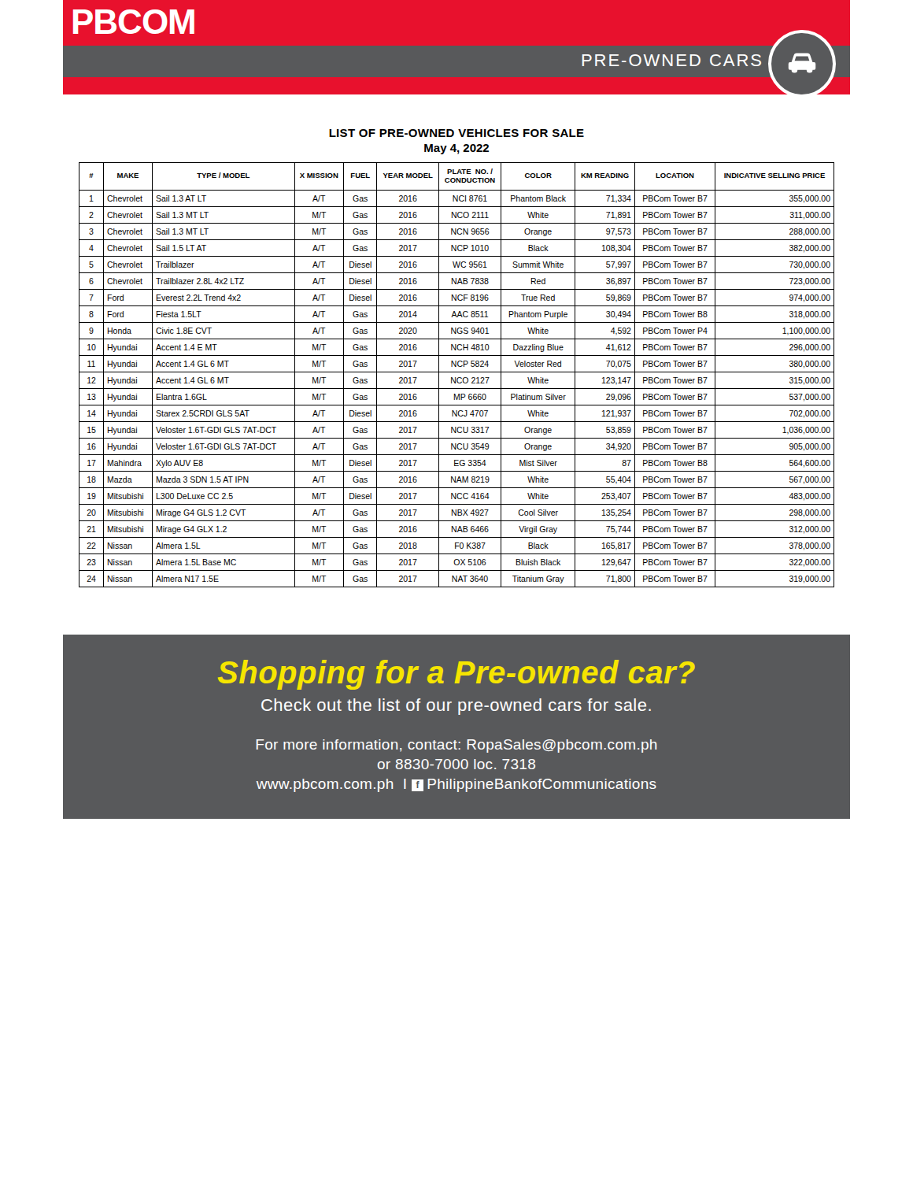PBCOM
PRE-OWNED CARS
LIST OF PRE-OWNED VEHICLES FOR SALE
May 4, 2022
| # | MAKE | TYPE / MODEL | X MISSION | FUEL | YEAR MODEL | PLATE NO. / CONDUCTION | COLOR | KM READING | LOCATION | INDICATIVE SELLING PRICE |
| --- | --- | --- | --- | --- | --- | --- | --- | --- | --- | --- |
| 1 | Chevrolet | Sail 1.3 AT LT | A/T | Gas | 2016 | NCI 8761 | Phantom Black | 71,334 | PBCom Tower B7 | 355,000.00 |
| 2 | Chevrolet | Sail 1.3 MT LT | M/T | Gas | 2016 | NCO 2111 | White | 71,891 | PBCom Tower B7 | 311,000.00 |
| 3 | Chevrolet | Sail 1.3 MT LT | M/T | Gas | 2016 | NCN 9656 | Orange | 97,573 | PBCom Tower B7 | 288,000.00 |
| 4 | Chevrolet | Sail 1.5 LT AT | A/T | Gas | 2017 | NCP 1010 | Black | 108,304 | PBCom Tower B7 | 382,000.00 |
| 5 | Chevrolet | Trailblazer | A/T | Diesel | 2016 | WC 9561 | Summit White | 57,997 | PBCom Tower B7 | 730,000.00 |
| 6 | Chevrolet | Trailblazer 2.8L 4x2 LTZ | A/T | Diesel | 2016 | NAB 7838 | Red | 36,897 | PBCom Tower B7 | 723,000.00 |
| 7 | Ford | Everest 2.2L Trend 4x2 | A/T | Diesel | 2016 | NCF 8196 | True Red | 59,869 | PBCom Tower B7 | 974,000.00 |
| 8 | Ford | Fiesta 1.5LT | A/T | Gas | 2014 | AAC 8511 | Phantom Purple | 30,494 | PBCom Tower B8 | 318,000.00 |
| 9 | Honda | Civic 1.8E CVT | A/T | Gas | 2020 | NGS 9401 | White | 4,592 | PBCom Tower P4 | 1,100,000.00 |
| 10 | Hyundai | Accent 1.4 E MT | M/T | Gas | 2016 | NCH 4810 | Dazzling Blue | 41,612 | PBCom Tower B7 | 296,000.00 |
| 11 | Hyundai | Accent 1.4 GL 6 MT | M/T | Gas | 2017 | NCP 5824 | Veloster Red | 70,075 | PBCom Tower B7 | 380,000.00 |
| 12 | Hyundai | Accent 1.4 GL 6 MT | M/T | Gas | 2017 | NCO 2127 | White | 123,147 | PBCom Tower B7 | 315,000.00 |
| 13 | Hyundai | Elantra 1.6GL | M/T | Gas | 2016 | MP 6660 | Platinum Silver | 29,096 | PBCom Tower B7 | 537,000.00 |
| 14 | Hyundai | Starex 2.5CRDI GLS 5AT | A/T | Diesel | 2016 | NCJ 4707 | White | 121,937 | PBCom Tower B7 | 702,000.00 |
| 15 | Hyundai | Veloster 1.6T-GDI GLS 7AT-DCT | A/T | Gas | 2017 | NCU 3317 | Orange | 53,859 | PBCom Tower B7 | 1,036,000.00 |
| 16 | Hyundai | Veloster 1.6T-GDI GLS 7AT-DCT | A/T | Gas | 2017 | NCU 3549 | Orange | 34,920 | PBCom Tower B7 | 905,000.00 |
| 17 | Mahindra | Xylo AUV E8 | M/T | Diesel | 2017 | EG 3354 | Mist Silver | 87 | PBCom Tower B8 | 564,600.00 |
| 18 | Mazda | Mazda 3 SDN 1.5 AT IPN | A/T | Gas | 2016 | NAM 8219 | White | 55,404 | PBCom Tower B7 | 567,000.00 |
| 19 | Mitsubishi | L300 DeLuxe CC 2.5 | M/T | Diesel | 2017 | NCC 4164 | White | 253,407 | PBCom Tower B7 | 483,000.00 |
| 20 | Mitsubishi | Mirage G4 GLS 1.2 CVT | A/T | Gas | 2017 | NBX 4927 | Cool Silver | 135,254 | PBCom Tower B7 | 298,000.00 |
| 21 | Mitsubishi | Mirage G4 GLX 1.2 | M/T | Gas | 2016 | NAB 6466 | Virgil Gray | 75,744 | PBCom Tower B7 | 312,000.00 |
| 22 | Nissan | Almera 1.5L | M/T | Gas | 2018 | F0 K387 | Black | 165,817 | PBCom Tower B7 | 378,000.00 |
| 23 | Nissan | Almera 1.5L Base MC | M/T | Gas | 2017 | OX 5106 | Bluish Black | 129,647 | PBCom Tower B7 | 322,000.00 |
| 24 | Nissan | Almera N17 1.5E | M/T | Gas | 2017 | NAT 3640 | Titanium Gray | 71,800 | PBCom Tower B7 | 319,000.00 |
Shopping for a Pre-owned car?
Check out the list of our pre-owned cars for sale.
For more information, contact: RopaSales@pbcom.com.ph
or 8830-7000 loc. 7318
www.pbcom.com.ph If PhilippineBankofCommunications